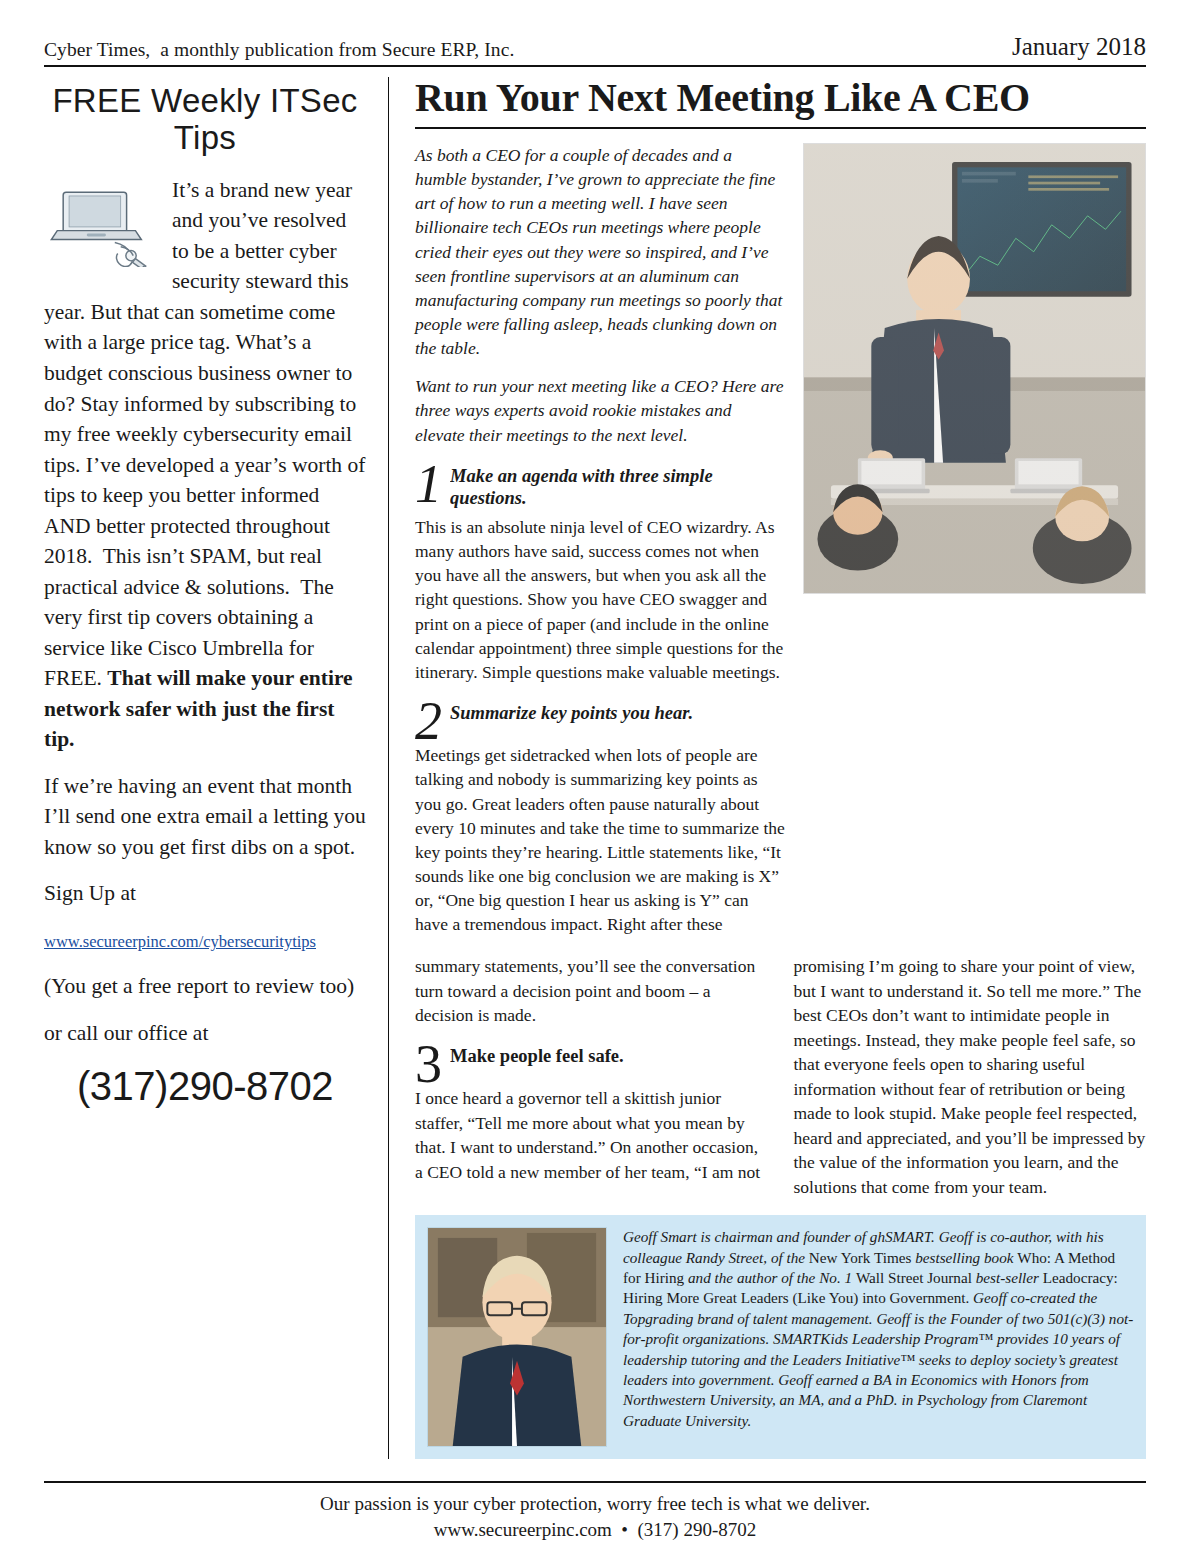Cyber Times, a monthly publication from Secure ERP, Inc.
January 2018
FREE Weekly ITSec Tips
It’s a brand new year and you’ve resolved to be a better cyber security steward this year. But that can sometime come with a large price tag. What’s a budget conscious business owner to do? Stay informed by subscribing to my free weekly cybersecurity email tips. I’ve developed a year’s worth of tips to keep you better informed AND better protected throughout 2018. This isn’t SPAM, but real practical advice & solutions. The very first tip covers obtaining a service like Cisco Umbrella for FREE. That will make your entire network safer with just the first tip.
If we’re having an event that month I’ll send one extra email a letting you know so you get first dibs on a spot.
Sign Up at
www.secureerpinc.com/cybersecuritytips
(You get a free report to review too)
or call our office at
(317)290-8702
Run Your Next Meeting Like A CEO
As both a CEO for a couple of decades and a humble bystander, I’ve grown to appreciate the fine art of how to run a meeting well. I have seen billionaire tech CEOs run meetings where people cried their eyes out they were so inspired, and I’ve seen frontline supervisors at an aluminum can manufacturing company run meetings so poorly that people were falling asleep, heads clunking down on the table.
Want to run your next meeting like a CEO? Here are three ways experts avoid rookie mistakes and elevate their meetings to the next level.
1 Make an agenda with three simple questions.
This is an absolute ninja level of CEO wizardry. As many authors have said, success comes not when you have all the answers, but when you ask all the right questions. Show you have CEO swagger and print on a piece of paper (and include in the online calendar appointment) three simple questions for the itinerary. Simple questions make valuable meetings.
2 Summarize key points you hear.
Meetings get sidetracked when lots of people are talking and nobody is summarizing key points as you go. Great leaders often pause naturally about every 10 minutes and take the time to summarize the key points they’re hearing. Little statements like, “It sounds like one big conclusion we are making is X” or, “One big question I hear us asking is Y” can have a tremendous impact. Right after these
summary statements, you’ll see the conversation turn toward a decision point and boom – a decision is made.
3 Make people feel safe.
I once heard a governor tell a skittish junior staffer, “Tell me more about what you mean by that. I want to understand.” On another occasion, a CEO told a new member of her team, “I am not promising I’m going to share your point of view, but I want to understand it. So tell me more.” The best CEOs don’t want to intimidate people in meetings. Instead, they make people feel safe, so that everyone feels open to sharing useful information without fear of retribution or being made to look stupid. Make people feel respected, heard and appreciated, and you’ll be impressed by the value of the information you learn, and the solutions that come from your team.
Geoff Smart is chairman and founder of ghSMART. Geoff is co-author, with his colleague Randy Street, of the New York Times bestselling book Who: A Method for Hiring and the author of the No. 1 Wall Street Journal best-seller Leadocracy: Hiring More Great Leaders (Like You) into Government. Geoff co-created the Topgrading brand of talent management. Geoff is the Founder of two 501(c)(3) not-for-profit organizations. SMARTKids Leadership Program™ provides 10 years of leadership tutoring and the Leaders Initiative™ seeks to deploy society’s greatest leaders into government. Geoff earned a BA in Economics with Honors from Northwestern University, an MA, and a PhD. in Psychology from Claremont Graduate University.
Our passion is your cyber protection, worry free tech is what we deliver.
www.secureerpinc.com • (317) 290-8702